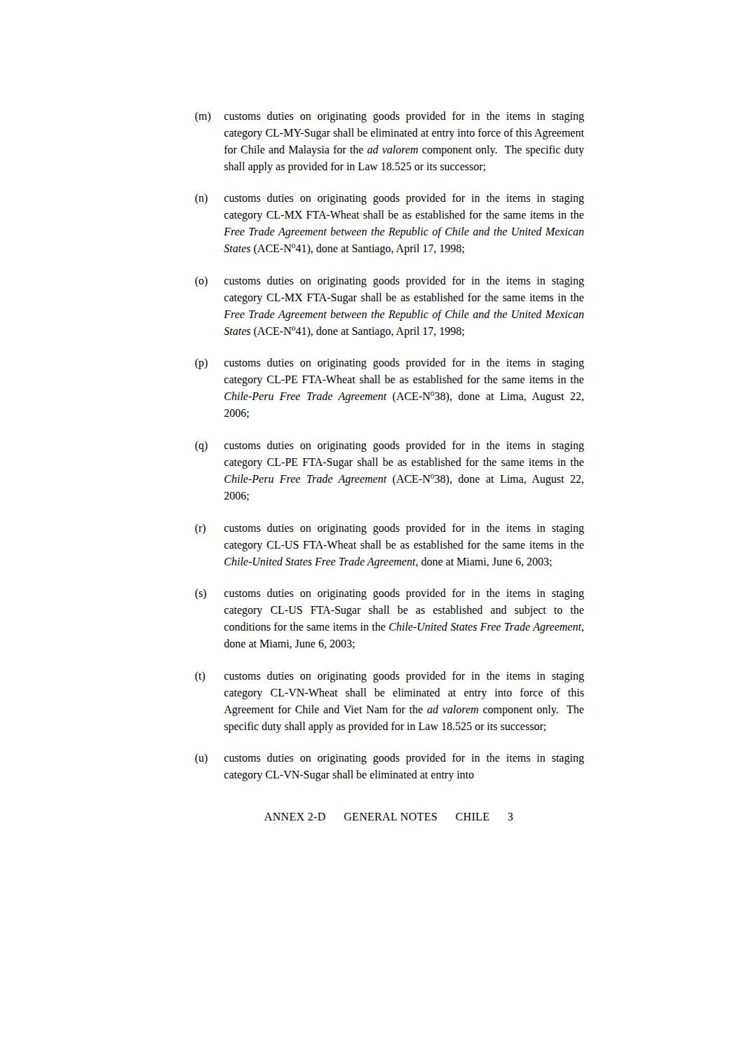(m)
customs duties on originating goods provided for in the items in staging category CL-MY-Sugar shall be eliminated at entry into force of this Agreement for Chile and Malaysia for the ad valorem component only. The specific duty shall apply as provided for in Law 18.525 or its successor;
(n)
customs duties on originating goods provided for in the items in staging category CL-MX FTA-Wheat shall be as established for the same items in the Free Trade Agreement between the Republic of Chile and the United Mexican States (ACE-No41), done at Santiago, April 17, 1998;
(o)
customs duties on originating goods provided for in the items in staging category CL-MX FTA-Sugar shall be as established for the same items in the Free Trade Agreement between the Republic of Chile and the United Mexican States (ACE-No41), done at Santiago, April 17, 1998;
(p)
customs duties on originating goods provided for in the items in staging category CL-PE FTA-Wheat shall be as established for the same items in the Chile-Peru Free Trade Agreement (ACE-No38), done at Lima, August 22, 2006;
(q)
customs duties on originating goods provided for in the items in staging category CL-PE FTA-Sugar shall be as established for the same items in the Chile-Peru Free Trade Agreement (ACE-No38), done at Lima, August 22, 2006;
(r)
customs duties on originating goods provided for in the items in staging category CL-US FTA-Wheat shall be as established for the same items in the Chile-United States Free Trade Agreement, done at Miami, June 6, 2003;
(s)
customs duties on originating goods provided for in the items in staging category CL-US FTA-Sugar shall be as established and subject to the conditions for the same items in the Chile-United States Free Trade Agreement, done at Miami, June 6, 2003;
(t)
customs duties on originating goods provided for in the items in staging category CL-VN-Wheat shall be eliminated at entry into force of this Agreement for Chile and Viet Nam for the ad valorem component only. The specific duty shall apply as provided for in Law 18.525 or its successor;
(u)
customs duties on originating goods provided for in the items in staging category CL-VN-Sugar shall be eliminated at entry into
ANNEX 2-D GENERAL NOTES CHILE 3